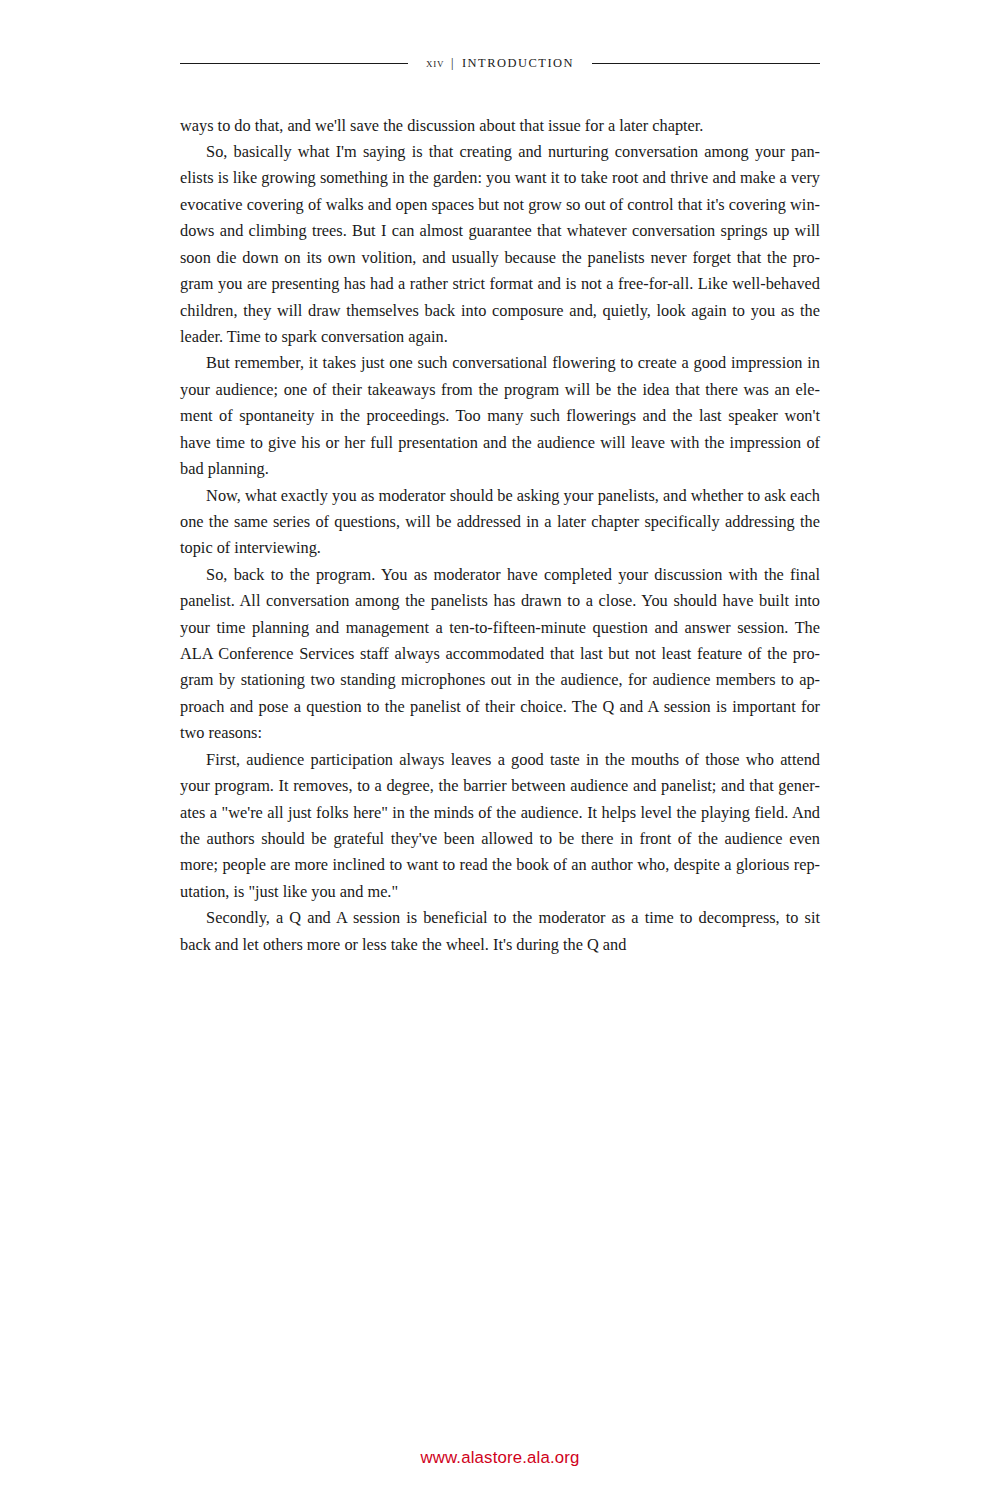xiv|Introduction
ways to do that, and we'll save the discussion about that issue for a later chapter.
So, basically what I'm saying is that creating and nurturing conversation among your panelists is like growing something in the garden: you want it to take root and thrive and make a very evocative covering of walks and open spaces but not grow so out of control that it's covering windows and climbing trees. But I can almost guarantee that whatever conversation springs up will soon die down on its own volition, and usually because the panelists never forget that the program you are presenting has had a rather strict format and is not a free-for-all. Like well-behaved children, they will draw themselves back into composure and, quietly, look again to you as the leader. Time to spark conversation again.
But remember, it takes just one such conversational flowering to create a good impression in your audience; one of their takeaways from the program will be the idea that there was an element of spontaneity in the proceedings. Too many such flowerings and the last speaker won't have time to give his or her full presentation and the audience will leave with the impression of bad planning.
Now, what exactly you as moderator should be asking your panelists, and whether to ask each one the same series of questions, will be addressed in a later chapter specifically addressing the topic of interviewing.
So, back to the program. You as moderator have completed your discussion with the final panelist. All conversation among the panelists has drawn to a close. You should have built into your time planning and management a ten-to-fifteen-minute question and answer session. The ALA Conference Services staff always accommodated that last but not least feature of the program by stationing two standing microphones out in the audience, for audience members to approach and pose a question to the panelist of their choice. The Q and A session is important for two reasons:
First, audience participation always leaves a good taste in the mouths of those who attend your program. It removes, to a degree, the barrier between audience and panelist; and that generates a "we're all just folks here" in the minds of the audience. It helps level the playing field. And the authors should be grateful they've been allowed to be there in front of the audience even more; people are more inclined to want to read the book of an author who, despite a glorious reputation, is "just like you and me."
Secondly, a Q and A session is beneficial to the moderator as a time to decompress, to sit back and let others more or less take the wheel. It's during the Q and
www.alastore.ala.org